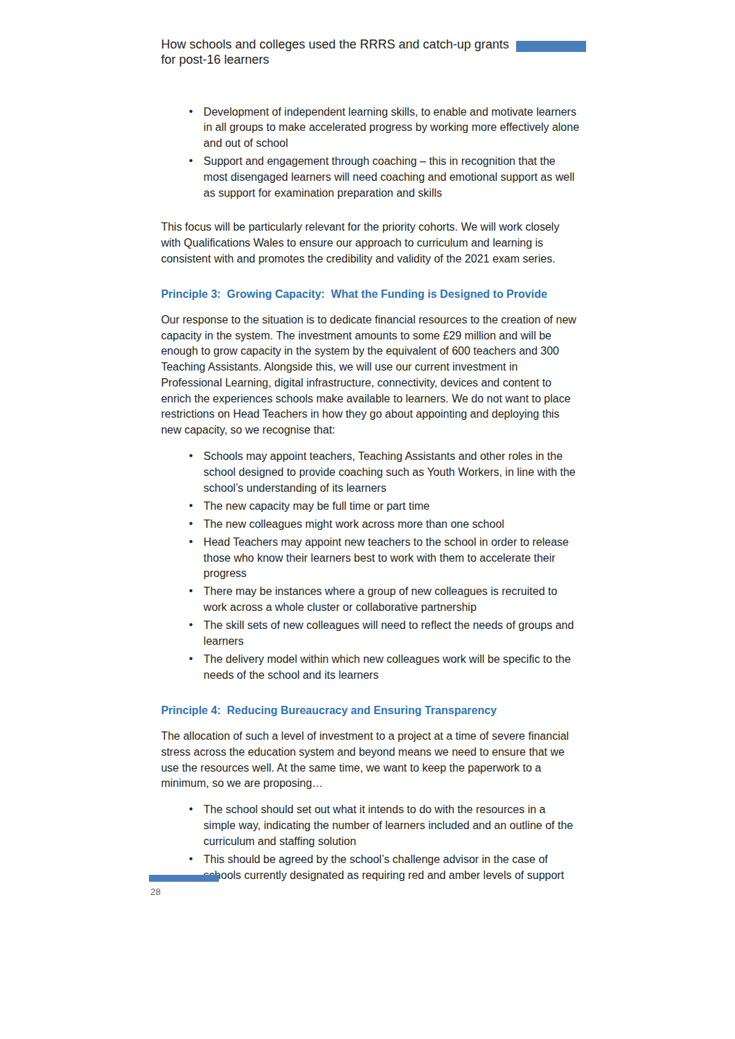How schools and colleges used the RRRS and catch-up grants for post-16 learners
Development of independent learning skills, to enable and motivate learners in all groups to make accelerated progress by working more effectively alone and out of school
Support and engagement through coaching – this in recognition that the most disengaged learners will need coaching and emotional support as well as support for examination preparation and skills
This focus will be particularly relevant for the priority cohorts. We will work closely with Qualifications Wales to ensure our approach to curriculum and learning is consistent with and promotes the credibility and validity of the 2021 exam series.
Principle 3: Growing Capacity: What the Funding is Designed to Provide
Our response to the situation is to dedicate financial resources to the creation of new capacity in the system. The investment amounts to some £29 million and will be enough to grow capacity in the system by the equivalent of 600 teachers and 300 Teaching Assistants. Alongside this, we will use our current investment in Professional Learning, digital infrastructure, connectivity, devices and content to enrich the experiences schools make available to learners. We do not want to place restrictions on Head Teachers in how they go about appointing and deploying this new capacity, so we recognise that:
Schools may appoint teachers, Teaching Assistants and other roles in the school designed to provide coaching such as Youth Workers, in line with the school’s understanding of its learners
The new capacity may be full time or part time
The new colleagues might work across more than one school
Head Teachers may appoint new teachers to the school in order to release those who know their learners best to work with them to accelerate their progress
There may be instances where a group of new colleagues is recruited to work across a whole cluster or collaborative partnership
The skill sets of new colleagues will need to reflect the needs of groups and learners
The delivery model within which new colleagues work will be specific to the needs of the school and its learners
Principle 4: Reducing Bureaucracy and Ensuring Transparency
The allocation of such a level of investment to a project at a time of severe financial stress across the education system and beyond means we need to ensure that we use the resources well. At the same time, we want to keep the paperwork to a minimum, so we are proposing…
The school should set out what it intends to do with the resources in a simple way, indicating the number of learners included and an outline of the curriculum and staffing solution
This should be agreed by the school’s challenge advisor in the case of schools currently designated as requiring red and amber levels of support
28